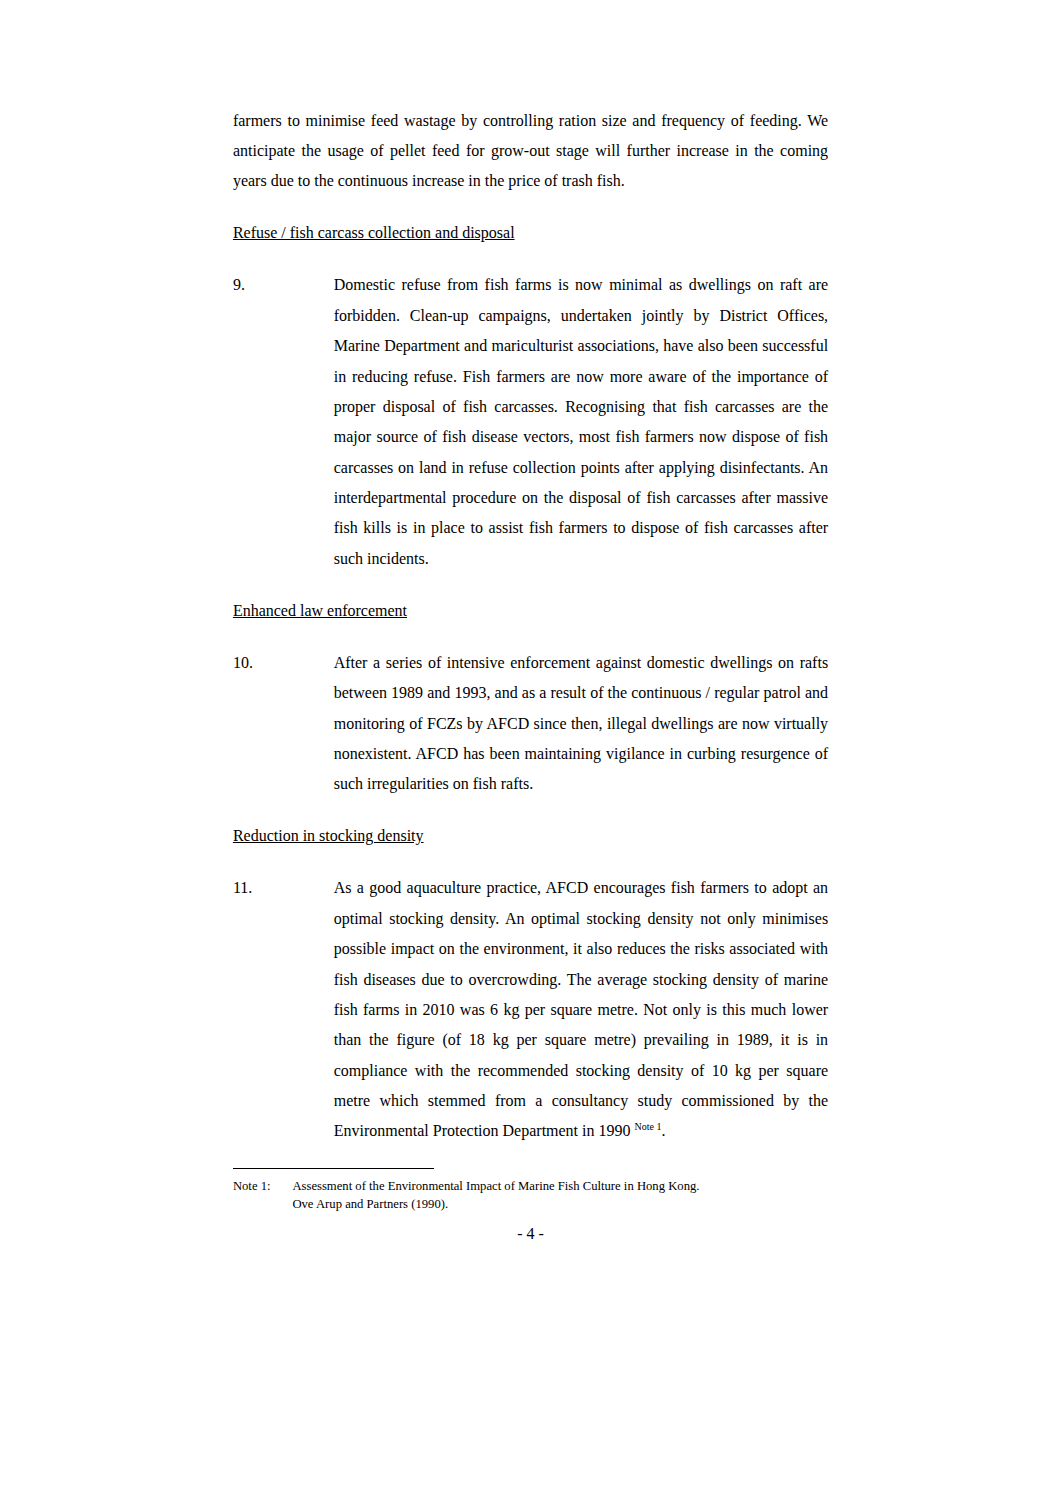farmers to minimise feed wastage by controlling ration size and frequency of feeding. We anticipate the usage of pellet feed for grow-out stage will further increase in the coming years due to the continuous increase in the price of trash fish.
Refuse / fish carcass collection and disposal
9.
Domestic refuse from fish farms is now minimal as dwellings on raft are forbidden. Clean-up campaigns, undertaken jointly by District Offices, Marine Department and mariculturist associations, have also been successful in reducing refuse. Fish farmers are now more aware of the importance of proper disposal of fish carcasses. Recognising that fish carcasses are the major source of fish disease vectors, most fish farmers now dispose of fish carcasses on land in refuse collection points after applying disinfectants. An interdepartmental procedure on the disposal of fish carcasses after massive fish kills is in place to assist fish farmers to dispose of fish carcasses after such incidents.
Enhanced law enforcement
10.
After a series of intensive enforcement against domestic dwellings on rafts between 1989 and 1993, and as a result of the continuous / regular patrol and monitoring of FCZs by AFCD since then, illegal dwellings are now virtually nonexistent. AFCD has been maintaining vigilance in curbing resurgence of such irregularities on fish rafts.
Reduction in stocking density
11.
As a good aquaculture practice, AFCD encourages fish farmers to adopt an optimal stocking density. An optimal stocking density not only minimises possible impact on the environment, it also reduces the risks associated with fish diseases due to overcrowding. The average stocking density of marine fish farms in 2010 was 6 kg per square metre. Not only is this much lower than the figure (of 18 kg per square metre) prevailing in 1989, it is in compliance with the recommended stocking density of 10 kg per square metre which stemmed from a consultancy study commissioned by the Environmental Protection Department in 1990 Note 1.
Note 1: Assessment of the Environmental Impact of Marine Fish Culture in Hong Kong.Ove Arup and Partners (1990).
- 4 -